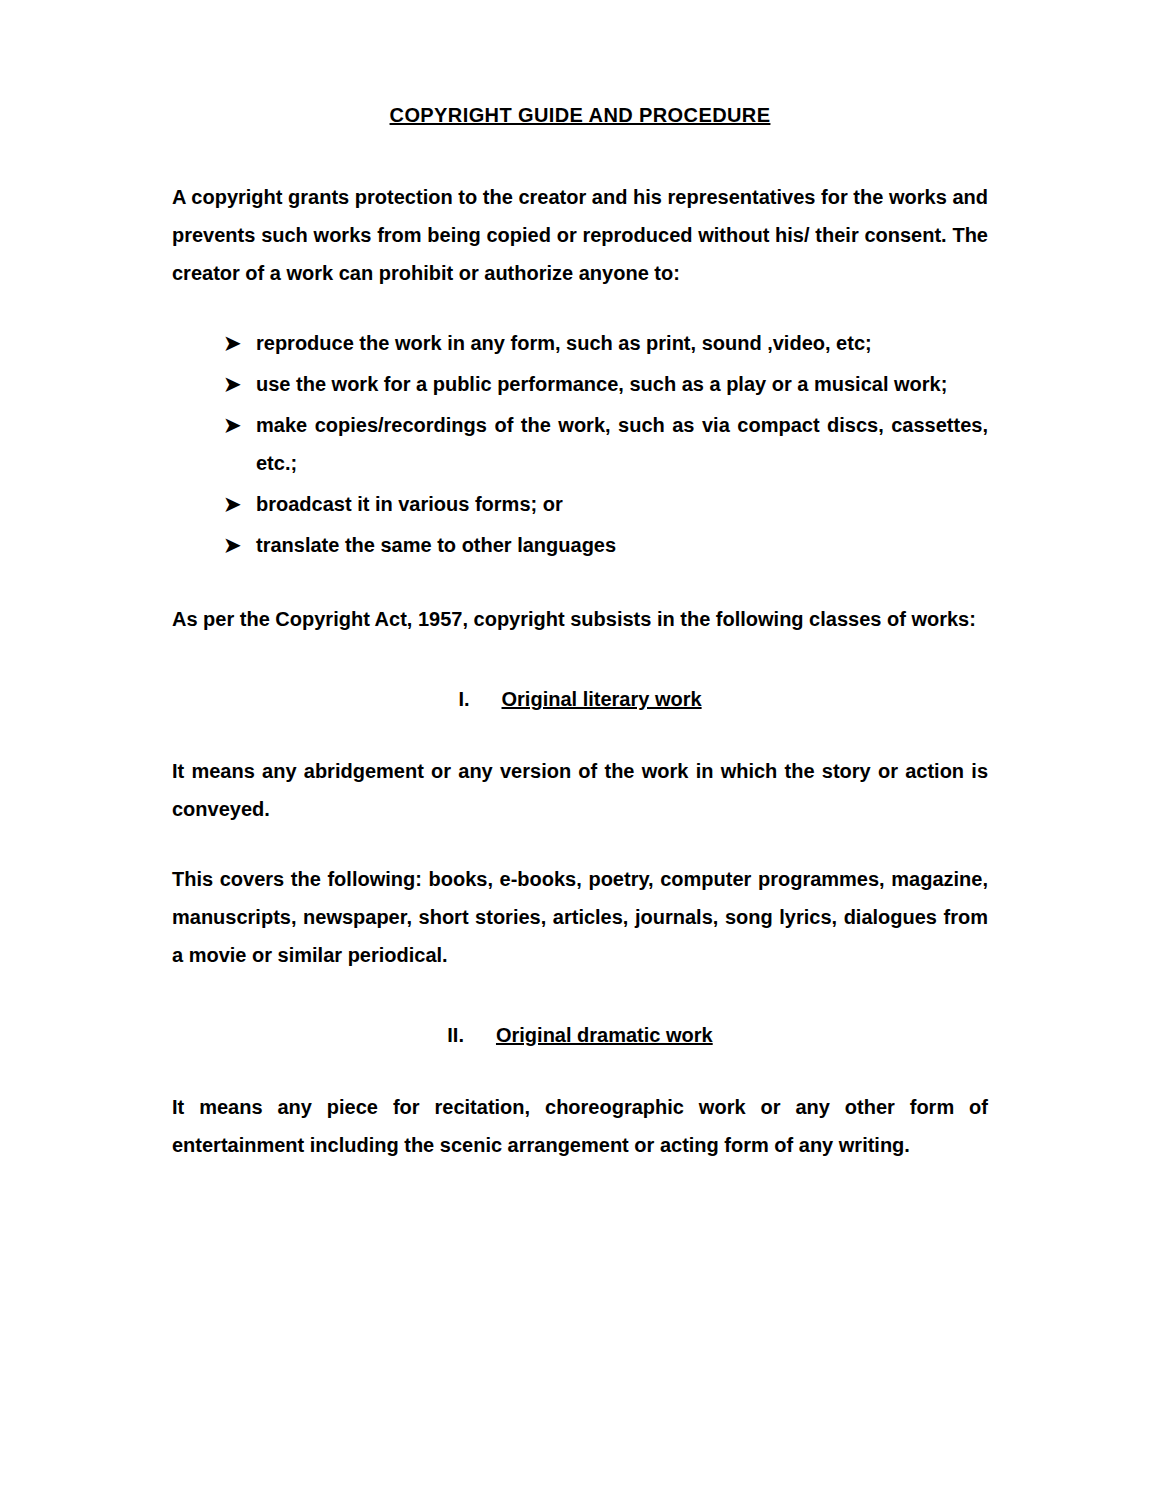COPYRIGHT GUIDE AND PROCEDURE
A copyright grants protection to the creator and his representatives for the works and prevents such works from being copied or reproduced without his/ their consent. The creator of a work can prohibit or authorize anyone to:
reproduce the work in any form, such as print, sound ,video, etc;
use the work for a public performance, such as a play or a musical work;
make copies/recordings of the work, such as via compact discs, cassettes, etc.;
broadcast it in various forms; or
translate the same to other languages
As per the Copyright Act, 1957, copyright subsists in the following classes of works:
I. Original literary work
It means any abridgement or any version of the work in which the story or action is conveyed.
This covers the following: books, e-books, poetry, computer programmes, magazine, manuscripts, newspaper, short stories, articles, journals, song lyrics, dialogues from a movie or similar periodical.
II. Original dramatic work
It means any piece for recitation, choreographic work or any other form of entertainment including the scenic arrangement or acting form of any writing.